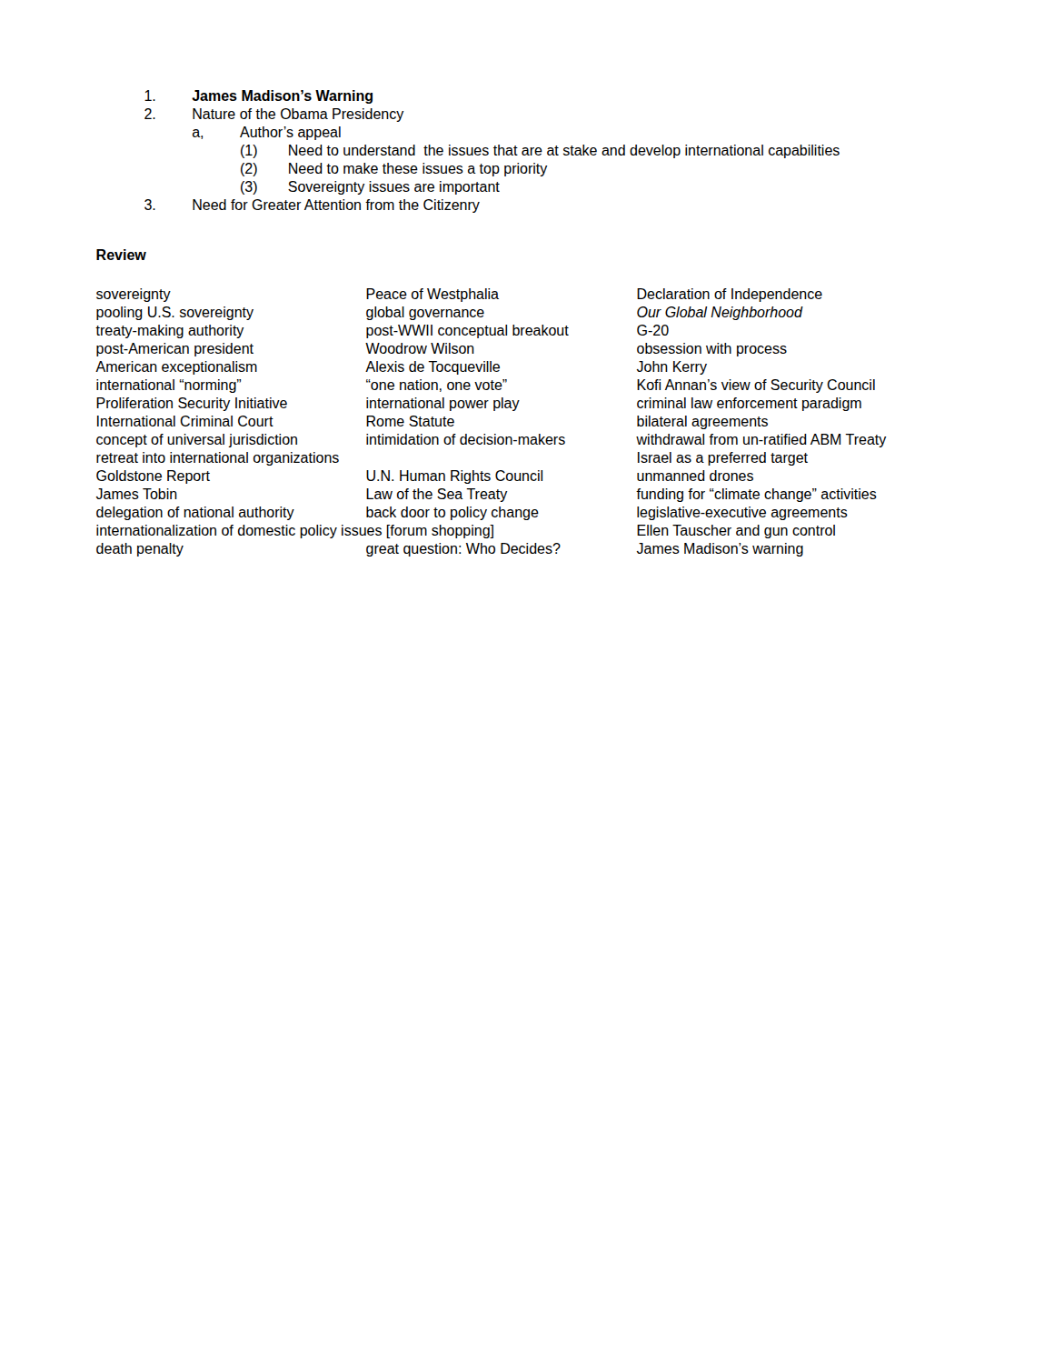1.
James Madison’s Warning
2.
Nature of the Obama Presidency
a,
Author’s appeal
(1)
Need to understand the issues that are at stake and develop international capabilities
(2)
Need to make these issues a top priority
(3)
Sovereignty issues are important
3.
Need for Greater Attention from the Citizenry
Review
| sovereignty | Peace of Westphalia | Declaration of Independence |
| pooling U.S. sovereignty | global governance | Our Global Neighborhood |
| treaty-making authority | post-WWII conceptual breakout | G-20 |
| post-American president | Woodrow Wilson | obsession with process |
| American exceptionalism | Alexis de Tocqueville | John Kerry |
| international “norming” | “one nation, one vote” | Kofi Annan’s view of Security Council |
| Proliferation Security Initiative | international power play | criminal law enforcement paradigm |
| International Criminal Court | Rome Statute | bilateral agreements |
| concept of universal jurisdiction | intimidation of decision-makers | withdrawal from un-ratified ABM Treaty |
| retreat into international organizations | Israel as a preferred target |
| Goldstone Report | U.N. Human Rights Council | unmanned drones |
| James Tobin | Law of the Sea Treaty | funding for “climate change” activities |
| delegation of national authority | back door to policy change | legislative-executive agreements |
| internationalization of domestic policy issues [forum shopping] | Ellen Tauscher and gun control |
| death penalty | great question: Who Decides? | James Madison’s warning |